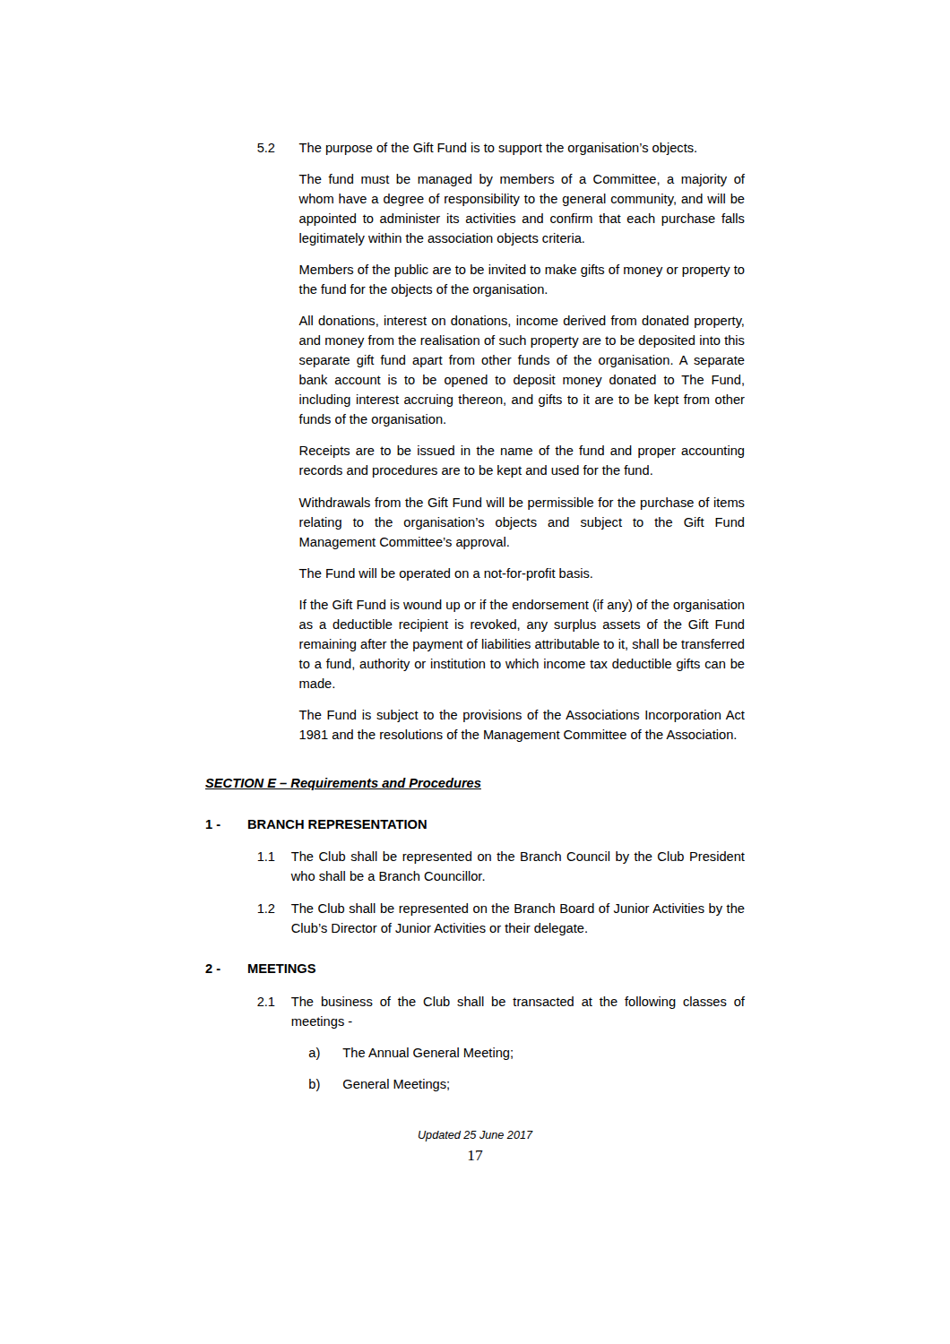5.2
The purpose of the Gift Fund is to support the organisation’s objects.
The fund must be managed by members of a Committee, a majority of whom have a degree of responsibility to the general community, and will be appointed to administer its activities and confirm that each purchase falls legitimately within the association objects criteria.
Members of the public are to be invited to make gifts of money or property to the fund for the objects of the organisation.
All donations, interest on donations, income derived from donated property, and money from the realisation of such property are to be deposited into this separate gift fund apart from other funds of the organisation. A separate bank account is to be opened to deposit money donated to The Fund, including interest accruing thereon, and gifts to it are to be kept from other funds of the organisation.
Receipts are to be issued in the name of the fund and proper accounting records and procedures are to be kept and used for the fund.
Withdrawals from the Gift Fund will be permissible for the purchase of items relating to the organisation’s objects and subject to the Gift Fund Management Committee’s approval.
The Fund will be operated on a not-for-profit basis.
If the Gift Fund is wound up or if the endorsement (if any) of the organisation as a deductible recipient is revoked, any surplus assets of the Gift Fund remaining after the payment of liabilities attributable to it, shall be transferred to a fund, authority or institution to which income tax deductible gifts can be made.
The Fund is subject to the provisions of the Associations Incorporation Act 1981 and the resolutions of the Management Committee of the Association.
SECTION E – Requirements and Procedures
1 -
BRANCH REPRESENTATION
1.1
The Club shall be represented on the Branch Council by the Club President who shall be a Branch Councillor.
1.2
The Club shall be represented on the Branch Board of Junior Activities by the Club’s Director of Junior Activities or their delegate.
2 -
MEETINGS
2.1
The business of the Club shall be transacted at the following classes of meetings -
a)
The Annual General Meeting;
b)
General Meetings;
Updated 25 June 2017
17